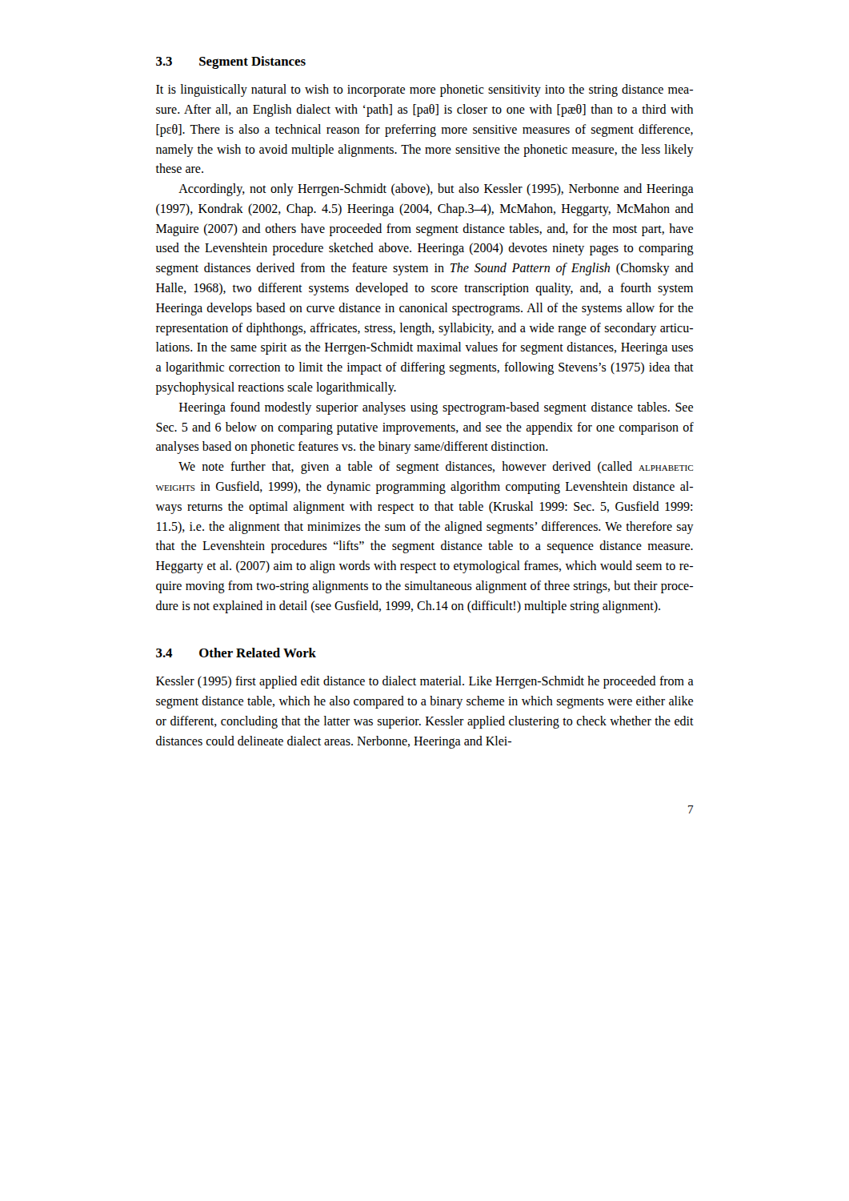3.3 Segment Distances
It is linguistically natural to wish to incorporate more phonetic sensitivity into the string distance measure. After all, an English dialect with ‘path] as [paθ] is closer to one with [pæθ] than to a third with [pεθ]. There is also a technical reason for preferring more sensitive measures of segment difference, namely the wish to avoid multiple alignments. The more sensitive the phonetic measure, the less likely these are.
Accordingly, not only Herrgen-Schmidt (above), but also Kessler (1995), Nerbonne and Heeringa (1997), Kondrak (2002, Chap. 4.5) Heeringa (2004, Chap.3–4), McMahon, Heggarty, McMahon and Maguire (2007) and others have proceeded from segment distance tables, and, for the most part, have used the Levenshtein procedure sketched above. Heeringa (2004) devotes ninety pages to comparing segment distances derived from the feature system in The Sound Pattern of English (Chomsky and Halle, 1968), two different systems developed to score transcription quality, and, a fourth system Heeringa develops based on curve distance in canonical spectrograms. All of the systems allow for the representation of diphthongs, affricates, stress, length, syllabicity, and a wide range of secondary articulations. In the same spirit as the Herrgen-Schmidt maximal values for segment distances, Heeringa uses a logarithmic correction to limit the impact of differing segments, following Stevens’s (1975) idea that psychophysical reactions scale logarithmically.
Heeringa found modestly superior analyses using spectrogram-based segment distance tables. See Sec. 5 and 6 below on comparing putative improvements, and see the appendix for one comparison of analyses based on phonetic features vs. the binary same/different distinction.
We note further that, given a table of segment distances, however derived (called alphabetic weights in Gusfield, 1999), the dynamic programming algorithm computing Levenshtein distance always returns the optimal alignment with respect to that table (Kruskal 1999: Sec. 5, Gusfield 1999: 11.5), i.e. the alignment that minimizes the sum of the aligned segments’ differences. We therefore say that the Levenshtein procedures “lifts” the segment distance table to a sequence distance measure. Heggarty et al. (2007) aim to align words with respect to etymological frames, which would seem to require moving from two-string alignments to the simultaneous alignment of three strings, but their procedure is not explained in detail (see Gusfield, 1999, Ch.14 on (difficult!) multiple string alignment).
3.4 Other Related Work
Kessler (1995) first applied edit distance to dialect material. Like Herrgen-Schmidt he proceeded from a segment distance table, which he also compared to a binary scheme in which segments were either alike or different, concluding that the latter was superior. Kessler applied clustering to check whether the edit distances could delineate dialect areas. Nerbonne, Heeringa and Klei-
7